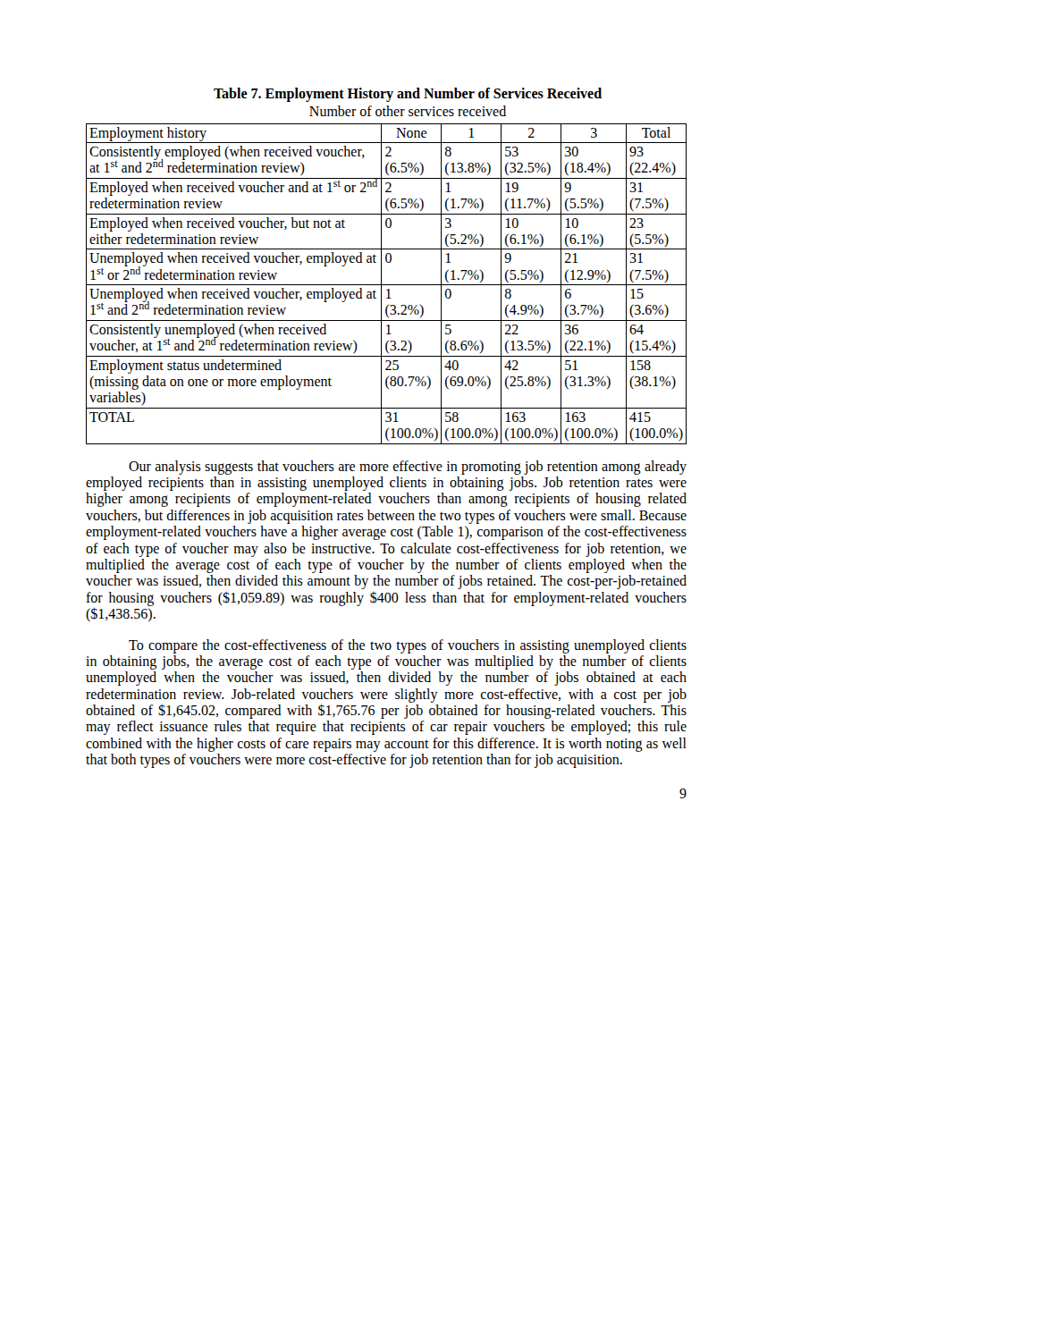Table 7. Employment History and Number of Services Received
Number of other services received
| Employment history | None | 1 | 2 | 3 | Total |
| --- | --- | --- | --- | --- | --- |
| Consistently employed (when received voucher, at 1 st and 2 nd redetermination review) | 2 (6.5%) | 8 (13.8%) | 53 (32.5%) | 30 (18.4%) | 93 (22.4%) |
| Employed when received voucher and at 1 st or 2 nd redetermination review | 2 (6.5%) | 1 (1.7%) | 19 (11.7%) | 9 (5.5%) | 31 (7.5%) |
| Employed when received voucher, but not at either redetermination review | 0 | 3 (5.2%) | 10 (6.1%) | 10 (6.1%) | 23 (5.5%) |
| Unemployed when received voucher, employed at 1 st or 2 nd redetermination review | 0 | 1 (1.7%) | 9 (5.5%) | 21 (12.9%) | 31 (7.5%) |
| Unemployed when received voucher, employed at 1 st and 2 nd redetermination review | 1 (3.2%) | 0 | 8 (4.9%) | 6 (3.7%) | 15 (3.6%) |
| Consistently unemployed (when received voucher, at 1 st and 2 nd redetermination review) | 1 (3.2) | 5 (8.6%) | 22 (13.5%) | 36 (22.1%) | 64 (15.4%) |
| Employment status undetermined (missing data on one or more employment variables) | 25 (80.7%) | 40 (69.0%) | 42 (25.8%) | 51 (31.3%) | 158 (38.1%) |
| TOTAL | 31 (100.0%) | 58 (100.0%) | 163 (100.0%) | 163 (100.0%) | 415 (100.0%) |
Our analysis suggests that vouchers are more effective in promoting job retention among already employed recipients than in assisting unemployed clients in obtaining jobs. Job retention rates were higher among recipients of employment-related vouchers than among recipients of housing related vouchers, but differences in job acquisition rates between the two types of vouchers were small. Because employment-related vouchers have a higher average cost (Table 1), comparison of the cost-effectiveness of each type of voucher may also be instructive. To calculate cost-effectiveness for job retention, we multiplied the average cost of each type of voucher by the number of clients employed when the voucher was issued, then divided this amount by the number of jobs retained. The cost-per-job-retained for housing vouchers ($1,059.89) was roughly $400 less than that for employment-related vouchers ($1,438.56).
To compare the cost-effectiveness of the two types of vouchers in assisting unemployed clients in obtaining jobs, the average cost of each type of voucher was multiplied by the number of clients unemployed when the voucher was issued, then divided by the number of jobs obtained at each redetermination review. Job-related vouchers were slightly more cost-effective, with a cost per job obtained of $1,645.02, compared with $1,765.76 per job obtained for housing-related vouchers. This may reflect issuance rules that require that recipients of car repair vouchers be employed; this rule combined with the higher costs of care repairs may account for this difference. It is worth noting as well that both types of vouchers were more cost-effective for job retention than for job acquisition.
9